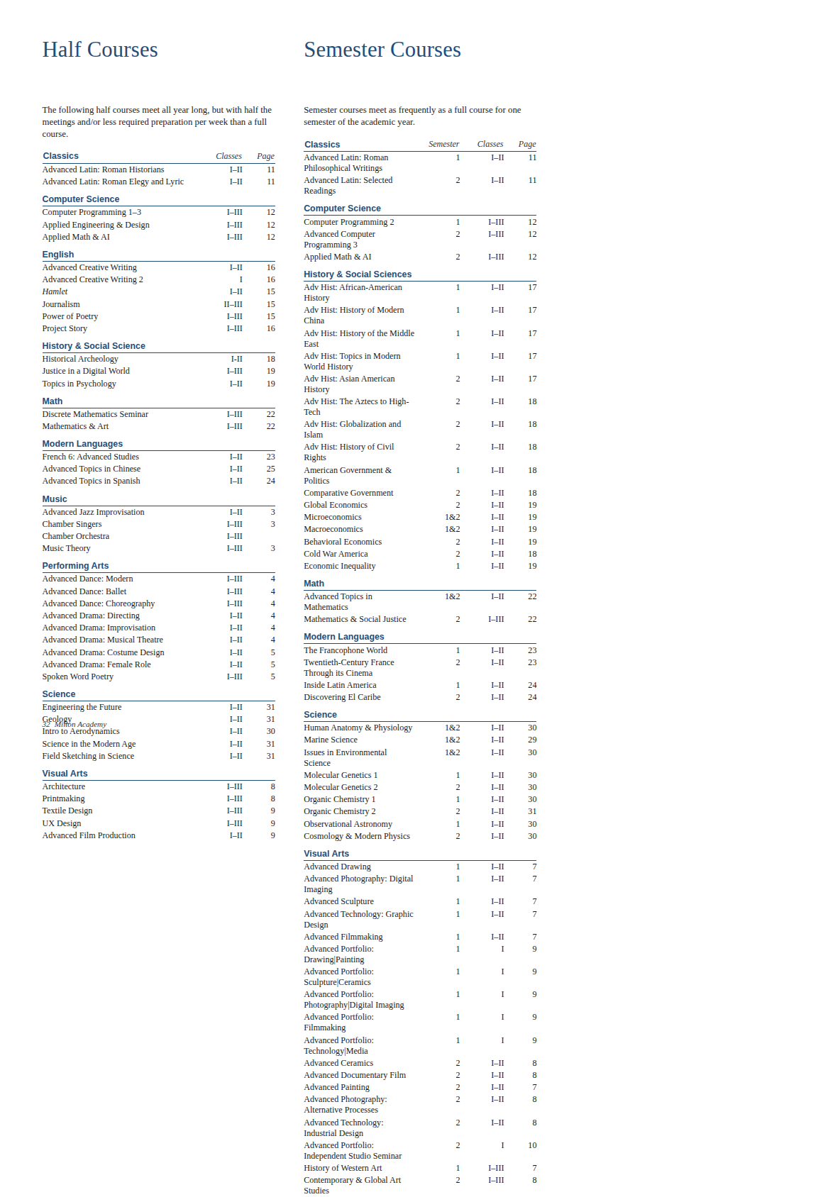Half Courses
The following half courses meet all year long, but with half the meetings and/or less required preparation per week than a full course.
| Classics | Classes | Page |
| --- | --- | --- |
| Advanced Latin: Roman Historians | I–II | 11 |
| Advanced Latin: Roman Elegy and Lyric | I–II | 11 |
| Computer Science |
| Computer Programming 1–3 | I–III | 12 |
| Applied Engineering & Design | I–III | 12 |
| Applied Math & AI | I–III | 12 |
| English |
| Advanced Creative Writing | I–II | 16 |
| Advanced Creative Writing 2 | I | 16 |
| Hamlet | I–II | 15 |
| Journalism | II–III | 15 |
| Power of Poetry | I–III | 15 |
| Project Story | I–III | 16 |
| History & Social Science |
| Historical Archeology | I-II | 18 |
| Justice in a Digital World | I–III | 19 |
| Topics in Psychology | I–II | 19 |
| Math |
| Discrete Mathematics Seminar | I–III | 22 |
| Mathematics & Art | I–III | 22 |
| Modern Languages |
| French 6: Advanced Studies | I–II | 23 |
| Advanced Topics in Chinese | I–II | 25 |
| Advanced Topics in Spanish | I–II | 24 |
| Music |
| Advanced Jazz Improvisation | I–II | 3 |
| Chamber Singers | I–III | 3 |
| Chamber Orchestra | I–III | |
| Music Theory | I–III | 3 |
| Performing Arts |
| Advanced Dance: Modern | I–III | 4 |
| Advanced Dance: Ballet | I–III | 4 |
| Advanced Dance: Choreography | I–III | 4 |
| Advanced Drama: Directing | I–II | 4 |
| Advanced Drama: Improvisation | I–II | 4 |
| Advanced Drama: Musical Theatre | I–II | 4 |
| Advanced Drama: Costume Design | I–II | 5 |
| Advanced Drama: Female Role | I–II | 5 |
| Spoken Word Poetry | I–III | 5 |
| Science |
| Engineering the Future | I–II | 31 |
| Geology | I–II | 31 |
| Intro to Aerodynamics | I–II | 30 |
| Science in the Modern Age | I–II | 31 |
| Field Sketching in Science | I–II | 31 |
| Visual Arts |
| Architecture | I–III | 8 |
| Printmaking | I–III | 8 |
| Textile Design | I–III | 9 |
| UX Design | I–III | 9 |
| Advanced Film Production | I–II | 9 |
Semester Courses
Semester courses meet as frequently as a full course for one semester of the academic year.
| Classics | Semester | Classes | Page |
| --- | --- | --- | --- |
| Advanced Latin: Roman Philosophical Writings | 1 | I–II | 11 |
| Advanced Latin: Selected Readings | 2 | I–II | 11 |
| Computer Science |
| Computer Programming 2 | 1 | I–III | 12 |
| Advanced Computer Programming 3 | 2 | I–III | 12 |
| Applied Math & AI | 2 | I–III | 12 |
| History & Social Sciences |
| Adv Hist: African-American History | 1 | I–II | 17 |
| Adv Hist: History of Modern China | 1 | I–II | 17 |
| Adv Hist: History of the Middle East | 1 | I–II | 17 |
| Adv Hist: Topics in Modern World History | 1 | I–II | 17 |
| Adv Hist: Asian American History | 2 | I–II | 17 |
| Adv Hist: The Aztecs to High-Tech | 2 | I–II | 18 |
| Adv Hist: Globalization and Islam | 2 | I–II | 18 |
| Adv Hist: History of Civil Rights | 2 | I–II | 18 |
| American Government & Politics | 1 | I–II | 18 |
| Comparative Government | 2 | I–II | 18 |
| Global Economics | 2 | I–II | 19 |
| Microeconomics | 1&2 | I–II | 19 |
| Macroeconomics | 1&2 | I–II | 19 |
| Behavioral Economics | 2 | I–II | 19 |
| Cold War America | 2 | I–II | 18 |
| Economic Inequality | 1 | I–II | 19 |
| Math |
| Advanced Topics in Mathematics | 1&2 | I–II | 22 |
| Mathematics & Social Justice | 2 | I–III | 22 |
| Modern Languages |
| The Francophone World | 1 | I–II | 23 |
| Twentieth-Century France Through its Cinema | 2 | I–II | 23 |
| Inside Latin America | 1 | I–II | 24 |
| Discovering El Caribe | 2 | I–II | 24 |
| Science |
| Human Anatomy & Physiology | 1&2 | I–II | 30 |
| Marine Science | 1&2 | I–II | 29 |
| Issues in Environmental Science | 1&2 | I–II | 30 |
| Molecular Genetics 1 | 1 | I–II | 30 |
| Molecular Genetics 2 | 2 | I–II | 30 |
| Organic Chemistry 1 | 1 | I–II | 30 |
| Organic Chemistry 2 | 2 | I–II | 31 |
| Observational Astronomy | 1 | I–II | 30 |
| Cosmology & Modern Physics | 2 | I–II | 30 |
| Visual Arts |
| Advanced Drawing | 1 | I–II | 7 |
| Advanced Photography: Digital Imaging | 1 | I–II | 7 |
| Advanced Sculpture | 1 | I–II | 7 |
| Advanced Technology: Graphic Design | 1 | I–II | 7 |
| Advanced Filmmaking | 1 | I–II | 7 |
| Advanced Portfolio: Drawing/Painting | 1 | I | 9 |
| Advanced Portfolio: Sculpture/Ceramics | 1 | I | 9 |
| Advanced Portfolio: Photography/Digital Imaging | 1 | I | 9 |
| Advanced Portfolio: Filmmaking | 1 | I | 9 |
| Advanced Portfolio: Technology/Media | 1 | I | 9 |
| Advanced Ceramics | 2 | I–II | 8 |
| Advanced Documentary Film | 2 | I–II | 8 |
| Advanced Painting | 2 | I–II | 7 |
| Advanced Photography: Alternative Processes | 2 | I–II | 8 |
| Advanced Technology: Industrial Design | 2 | I–II | 8 |
| Advanced Portfolio: Independent Studio Seminar | 2 | I | 10 |
| History of Western Art | 1 | I–III | 7 |
| Contemporary & Global Art Studies | 2 | I–III | 8 |
32 Milton Academy